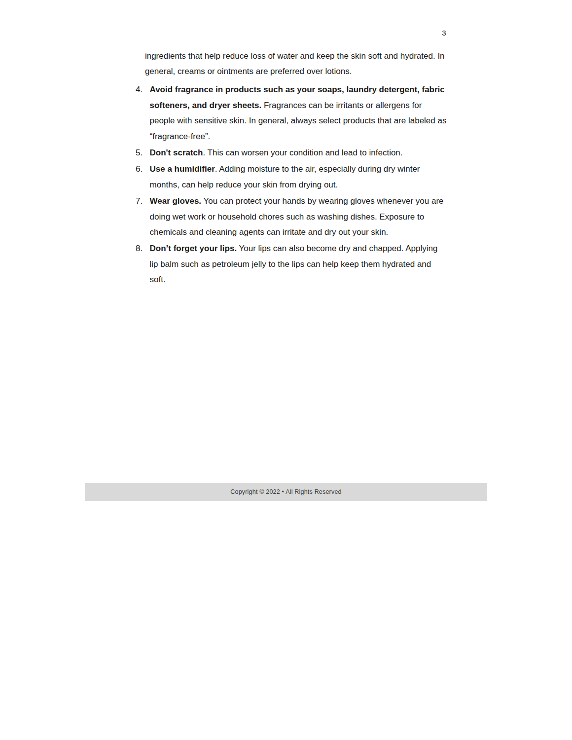3
ingredients that help reduce loss of water and keep the skin soft and hydrated. In general, creams or ointments are preferred over lotions.
Avoid fragrance in products such as your soaps, laundry detergent, fabric softeners, and dryer sheets. Fragrances can be irritants or allergens for people with sensitive skin. In general, always select products that are labeled as “fragrance-free”.
Don't scratch. This can worsen your condition and lead to infection.
Use a humidifier. Adding moisture to the air, especially during dry winter months, can help reduce your skin from drying out.
Wear gloves. You can protect your hands by wearing gloves whenever you are doing wet work or household chores such as washing dishes. Exposure to chemicals and cleaning agents can irritate and dry out your skin.
Don’t forget your lips. Your lips can also become dry and chapped. Applying lip balm such as petroleum jelly to the lips can help keep them hydrated and soft.
Copyright © 2022 • All Rights Reserved